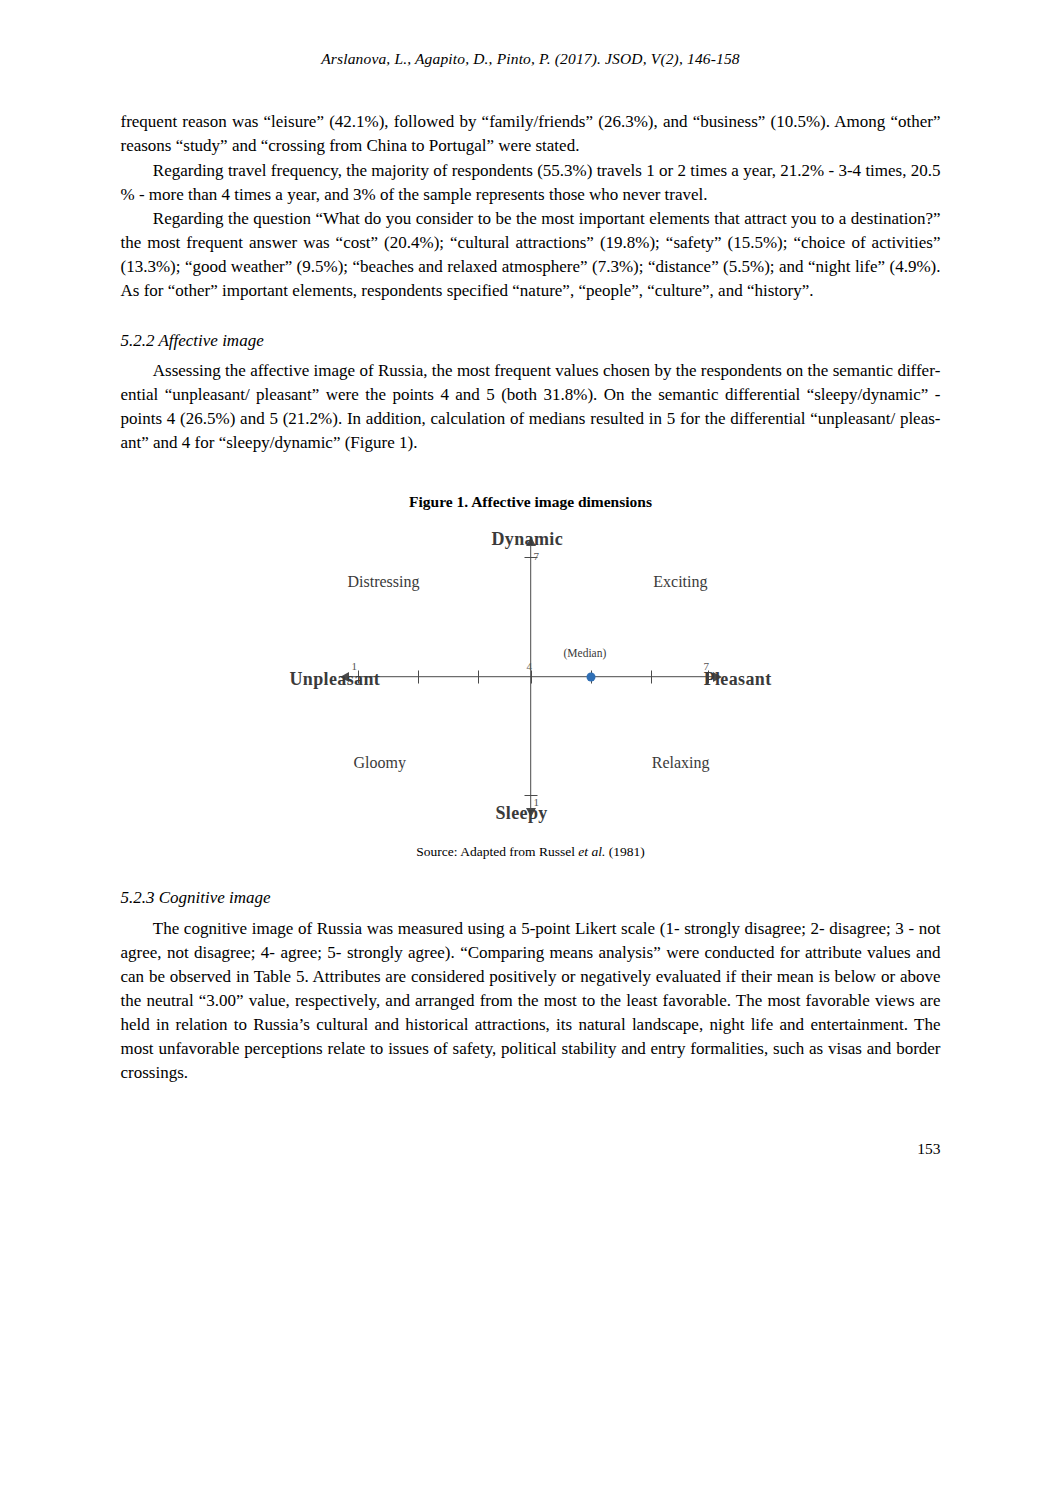Arslanova, L., Agapito, D., Pinto, P. (2017). JSOD, V(2), 146-158
frequent reason was “leisure” (42.1%), followed by “family/friends” (26.3%), and “business” (10.5%). Among “other” reasons “study” and “crossing from China to Portugal” were stated.
Regarding travel frequency, the majority of respondents (55.3%) travels 1 or 2 times a year, 21.2% - 3-4 times, 20.5 % - more than 4 times a year, and 3% of the sample represents those who never travel.
Regarding the question “What do you consider to be the most important elements that attract you to a destination?” the most frequent answer was “cost” (20.4%); “cultural attractions” (19.8%); “safety” (15.5%); “choice of activities” (13.3%); “good weather” (9.5%); “beaches and relaxed atmosphere” (7.3%); “distance” (5.5%); and “night life” (4.9%). As for “other” important elements, respondents specified “nature”, “people”, “culture”, and “history”.
5.2.2 Affective image
Assessing the affective image of Russia, the most frequent values chosen by the respondents on the semantic differential “unpleasant/ pleasant” were the points 4 and 5 (both 31.8%). On the semantic differential “sleepy/dynamic” - points 4 (26.5%) and 5 (21.2%). In addition, calculation of medians resulted in 5 for the differential “unpleasant/ pleasant” and 4 for “sleepy/dynamic” (Figure 1).
Figure 1. Affective image dimensions
1
4
7
7
1
(Median)
Dynamic
Sleepy
Unpleasant
Pleasant
Distressing
Exciting
Gloomy
Relaxing
Source: Adapted from Russel et al. (1981)
5.2.3 Cognitive image
The cognitive image of Russia was measured using a 5-point Likert scale (1- strongly disagree; 2- disagree; 3 - not agree, not disagree; 4- agree; 5- strongly agree). “Comparing means analysis” were conducted for attribute values and can be observed in Table 5. Attributes are considered positively or negatively evaluated if their mean is below or above the neutral “3.00” value, respectively, and arranged from the most to the least favorable. The most favorable views are held in relation to Russia’s cultural and historical attractions, its natural landscape, night life and entertainment. The most unfavorable perceptions relate to issues of safety, political stability and entry formalities, such as visas and border crossings.
153